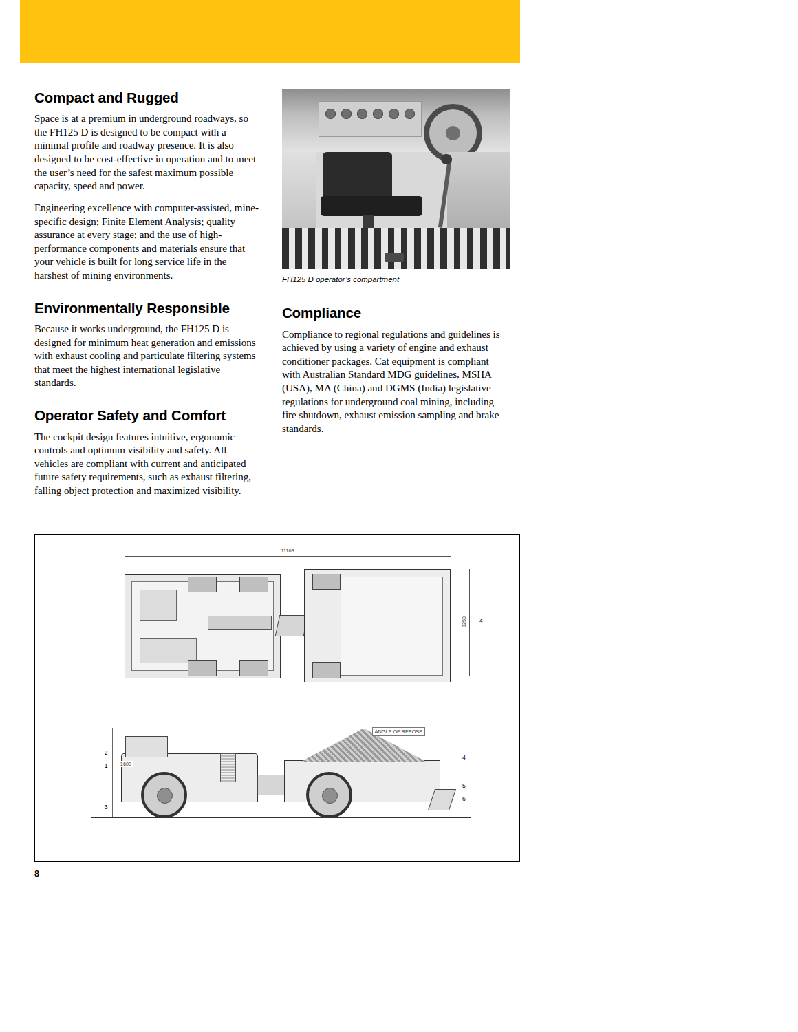Compact and Rugged
Space is at a premium in underground roadways, so the FH125 D is designed to be compact with a minimal profile and roadway presence. It is also designed to be cost-effective in operation and to meet the user’s need for the safest maximum possible capacity, speed and power.
Engineering excellence with computer-assisted, mine-specific design; Finite Element Analysis; quality assurance at every stage; and the use of high-performance components and materials ensure that your vehicle is built for long service life in the harshest of mining environments.
Environmentally Responsible
Because it works underground, the FH125 D is designed for minimum heat generation and emissions with exhaust cooling and particulate filtering systems that meet the highest international legislative standards.
Operator Safety and Comfort
The cockpit design features intuitive, ergonomic controls and optimum visibility and safety. All vehicles are compliant with current and anticipated future safety requirements, such as exhaust filtering, falling object protection and maximized visibility.
FH125 D operator’s compartment
Compliance
Compliance to regional regulations and guidelines is achieved by using a variety of engine and exhaust conditioner packages. Cat equipment is compliant with Australian Standard MDG guidelines, MSHA (USA), MA (China) and DGMS (India) legislative regulations for underground coal mining, including fire shutdown, exhaust emission sampling and brake standards.
11163
3250
4
ANGLE OF REPOSE
1609
1
2
3
4
5
6
8